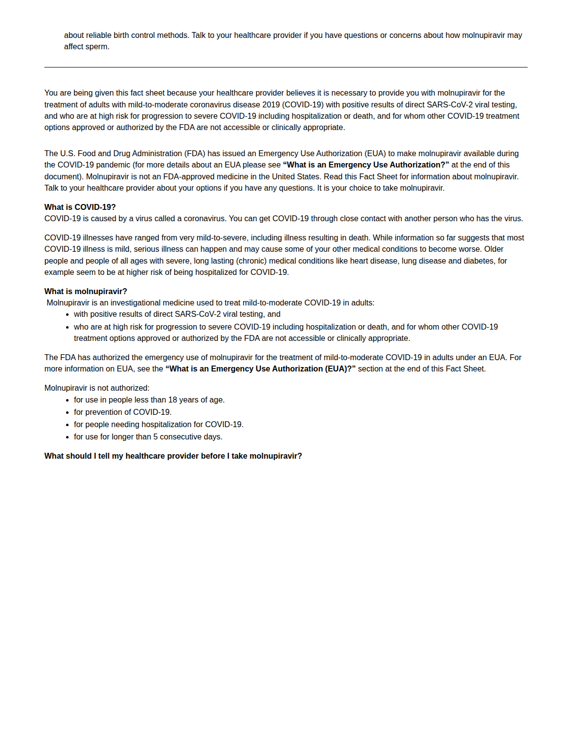about reliable birth control methods. Talk to your healthcare provider if you have questions or concerns about how molnupiravir may affect sperm.
You are being given this fact sheet because your healthcare provider believes it is necessary to provide you with molnupiravir for the treatment of adults with mild-to-moderate coronavirus disease 2019 (COVID-19) with positive results of direct SARS-CoV-2 viral testing, and who are at high risk for progression to severe COVID-19 including hospitalization or death, and for whom other COVID-19 treatment options approved or authorized by the FDA are not accessible or clinically appropriate.
The U.S. Food and Drug Administration (FDA) has issued an Emergency Use Authorization (EUA) to make molnupiravir available during the COVID-19 pandemic (for more details about an EUA please see “What is an Emergency Use Authorization?” at the end of this document). Molnupiravir is not an FDA-approved medicine in the United States. Read this Fact Sheet for information about molnupiravir. Talk to your healthcare provider about your options if you have any questions. It is your choice to take molnupiravir.
What is COVID-19?
COVID-19 is caused by a virus called a coronavirus. You can get COVID-19 through close contact with another person who has the virus.
COVID-19 illnesses have ranged from very mild-to-severe, including illness resulting in death. While information so far suggests that most COVID-19 illness is mild, serious illness can happen and may cause some of your other medical conditions to become worse. Older people and people of all ages with severe, long lasting (chronic) medical conditions like heart disease, lung disease and diabetes, for example seem to be at higher risk of being hospitalized for COVID-19.
What is molnupiravir?
Molnupiravir is an investigational medicine used to treat mild-to-moderate COVID-19 in adults:
with positive results of direct SARS-CoV-2 viral testing, and
who are at high risk for progression to severe COVID-19 including hospitalization or death, and for whom other COVID-19 treatment options approved or authorized by the FDA are not accessible or clinically appropriate.
The FDA has authorized the emergency use of molnupiravir for the treatment of mild-to-moderate COVID-19 in adults under an EUA. For more information on EUA, see the “What is an Emergency Use Authorization (EUA)?” section at the end of this Fact Sheet.
Molnupiravir is not authorized:
for use in people less than 18 years of age.
for prevention of COVID-19.
for people needing hospitalization for COVID-19.
for use for longer than 5 consecutive days.
What should I tell my healthcare provider before I take molnupiravir?